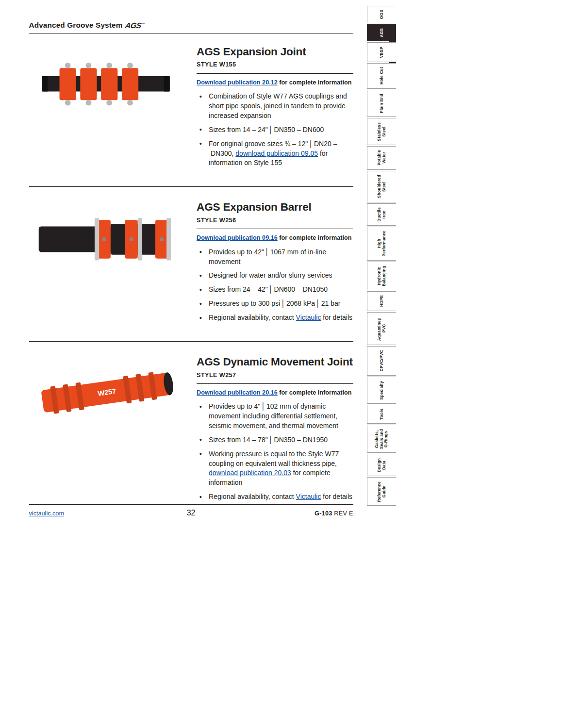OGS
AGS
VBSP
Hole Cut
Plain End
Stainless Steel
Potable Water
Shouldered Steel
Ductile Iron
High Performance
Hydronic Balancing
HDPE
Aquamine™ PVC
CPVC/PVC
Specialty
Tools
Gaskets, Seals and O-Rings
Design Data
Reference Guide
Advanced Groove System
AGS™
AGS Expansion Joint
STYLE W155
Download publication 20.12 for complete information
Combination of Style W77 AGS couplings and short pipe spools, joined in tandem to provide increased expansion
Sizes from 14 – 24"│DN350 – DN600
For original groove sizes ¾ – 12"│DN20 – DN300, download publication 09.05 for information on Style 155
AGS Expansion Barrel
STYLE W256
Download publication 09.16 for complete information
Provides up to 42"│1067 mm of in-line movement
Designed for water and/or slurry services
Sizes from 24 – 42"│DN600 – DN1050
Pressures up to 300 psi│2068 kPa│21 bar
Regional availability, contact Victaulic for details
AGS Dynamic Movement Joint
STYLE W257
Download publication 20.16 for complete information
Provides up to 4"│102 mm of dynamic movement including differential settlement, seismic movement, and thermal movement
Sizes from 14 – 78"│DN350 – DN1950
Working pressure is equal to the Style W77 coupling on equivalent wall thickness pipe, download publication 20.03 for complete information
Regional availability, contact Victaulic for details
victaulic.com
32
G-103 REV E